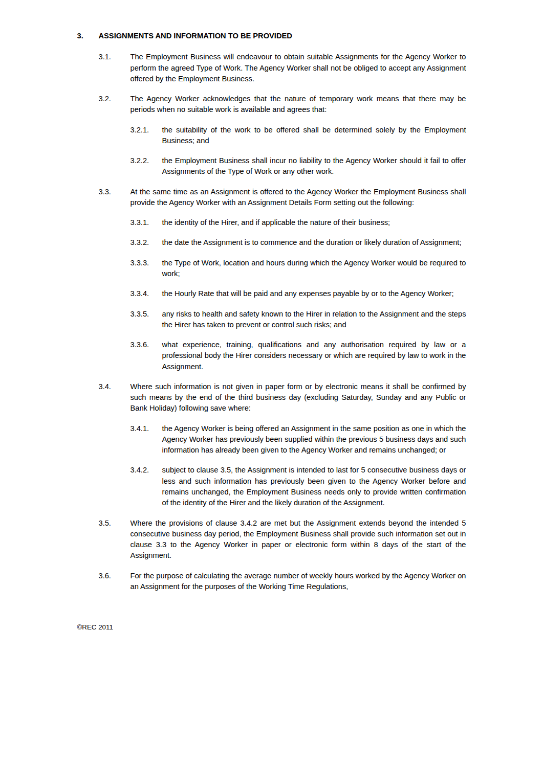3. ASSIGNMENTS AND INFORMATION TO BE PROVIDED
3.1. The Employment Business will endeavour to obtain suitable Assignments for the Agency Worker to perform the agreed Type of Work. The Agency Worker shall not be obliged to accept any Assignment offered by the Employment Business.
3.2. The Agency Worker acknowledges that the nature of temporary work means that there may be periods when no suitable work is available and agrees that:
3.2.1. the suitability of the work to be offered shall be determined solely by the Employment Business; and
3.2.2. the Employment Business shall incur no liability to the Agency Worker should it fail to offer Assignments of the Type of Work or any other work.
3.3. At the same time as an Assignment is offered to the Agency Worker the Employment Business shall provide the Agency Worker with an Assignment Details Form setting out the following:
3.3.1. the identity of the Hirer, and if applicable the nature of their business;
3.3.2. the date the Assignment is to commence and the duration or likely duration of Assignment;
3.3.3. the Type of Work, location and hours during which the Agency Worker would be required to work;
3.3.4. the Hourly Rate that will be paid and any expenses payable by or to the Agency Worker;
3.3.5. any risks to health and safety known to the Hirer in relation to the Assignment and the steps the Hirer has taken to prevent or control such risks; and
3.3.6. what experience, training, qualifications and any authorisation required by law or a professional body the Hirer considers necessary or which are required by law to work in the Assignment.
3.4. Where such information is not given in paper form or by electronic means it shall be confirmed by such means by the end of the third business day (excluding Saturday, Sunday and any Public or Bank Holiday) following save where:
3.4.1. the Agency Worker is being offered an Assignment in the same position as one in which the Agency Worker has previously been supplied within the previous 5 business days and such information has already been given to the Agency Worker and remains unchanged; or
3.4.2. subject to clause 3.5, the Assignment is intended to last for 5 consecutive business days or less and such information has previously been given to the Agency Worker before and remains unchanged, the Employment Business needs only to provide written confirmation of the identity of the Hirer and the likely duration of the Assignment.
3.5. Where the provisions of clause 3.4.2 are met but the Assignment extends beyond the intended 5 consecutive business day period, the Employment Business shall provide such information set out in clause 3.3 to the Agency Worker in paper or electronic form within 8 days of the start of the Assignment.
3.6. For the purpose of calculating the average number of weekly hours worked by the Agency Worker on an Assignment for the purposes of the Working Time Regulations,
©REC 2011